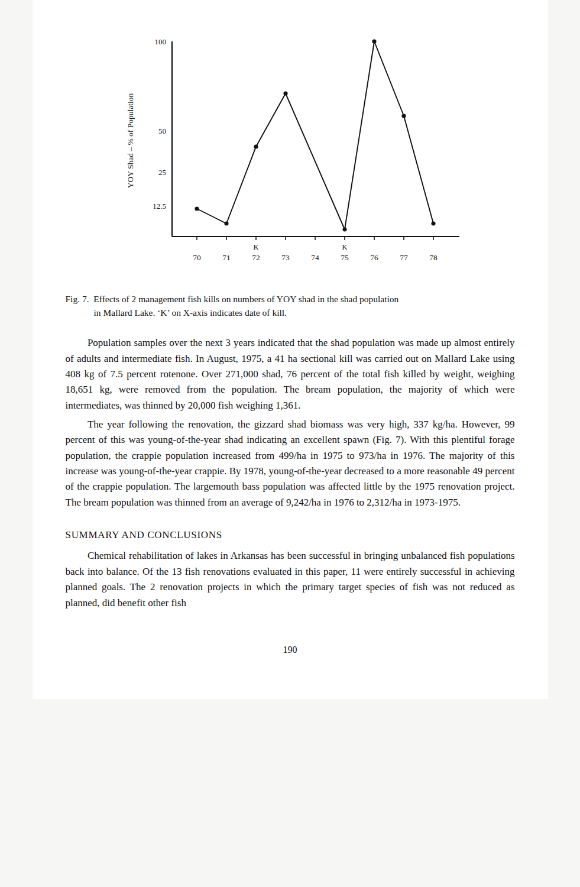Line graph of young-of-the-year shad as a percent of the shad population in Mallard Lake, 1970–1978 Percent of population on the vertical axis with labeled values 12.5, 25, 50 and 100. Years 70 through 78 on the horizontal axis. Letter K beneath 1972 and 1975 indicates dates of management fish kills. Values rise sharply after each kill, peaking near 1973 and reaching 100 percent in 1976, then declining. 100 50 25 12.5 YOY Shad – % of Population K K 70 71 72 73 74 75 76 77 78
Fig. 7. Effects of 2 management fish kills on numbers of YOY shad in the shad population in Mallard Lake. ‘K’ on X-axis indicates date of kill.
Population samples over the next 3 years indicated that the shad population was made up almost entirely of adults and intermediate fish. In August, 1975, a 41 ha sectional kill was carried out on Mallard Lake using 408 kg of 7.5 percent rotenone. Over 271,000 shad, 76 percent of the total fish killed by weight, weighing 18,651 kg, were removed from the population. The bream population, the majority of which were intermediates, was thinned by 20,000 fish weighing 1,361.
The year following the renovation, the gizzard shad biomass was very high, 337 kg/ha. However, 99 percent of this was young-of-the-year shad indicating an excellent spawn (Fig. 7). With this plentiful forage population, the crappie population increased from 499/ha in 1975 to 973/ha in 1976. The majority of this increase was young-of-the-year crappie. By 1978, young-of-the-year decreased to a more reasonable 49 percent of the crappie population. The largemouth bass population was affected little by the 1975 renovation project. The bream population was thinned from an average of 9,242/ha in 1976 to 2,312/ha in 1973-1975.
Summary and Conclusions
Chemical rehabilitation of lakes in Arkansas has been successful in bringing unbalanced fish populations back into balance. Of the 13 fish renovations evaluated in this paper, 11 were entirely successful in achieving planned goals. The 2 renovation projects in which the primary target species of fish was not reduced as planned, did benefit other fish
190